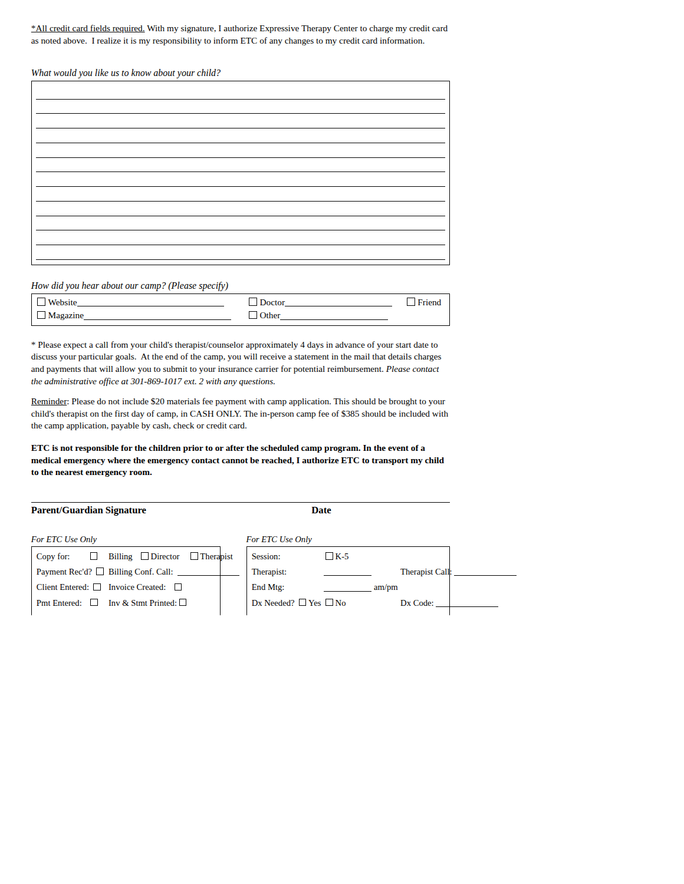*All credit card fields required. With my signature, I authorize Expressive Therapy Center to charge my credit card as noted above. I realize it is my responsibility to inform ETC of any changes to my credit card information.
What would you like us to know about your child?
How did you hear about our camp? (Please specify)
| Website | Doctor | Friend |
| Magazine | Other | |
* Please expect a call from your child's therapist/counselor approximately 4 days in advance of your start date to discuss your particular goals. At the end of the camp, you will receive a statement in the mail that details charges and payments that will allow you to submit to your insurance carrier for potential reimbursement. Please contact the administrative office at 301-869-1017 ext. 2 with any questions.
Reminder: Please do not include $20 materials fee payment with camp application. This should be brought to your child's therapist on the first day of camp, in CASH ONLY. The in-person camp fee of $385 should be included with the camp application, payable by cash, check or credit card.
ETC is not responsible for the children prior to or after the scheduled camp program. In the event of a medical emergency where the emergency contact cannot be reached, I authorize ETC to transport my child to the nearest emergency room.
Parent/Guardian Signature Date
For ETC Use Only
| Copy for: | | Billing | Director | Therapist |
| Payment Rec'd? | Billing Conf. Call: |
| Client Entered: | Invoice Created: |
| Pmt Entered: | Inv & Stmt Printed: |
For ETC Use Only
| Session: | K-5 | |
| Therapist: | | Therapist Call: |
| End Mtg: | am/pm | |
| Dx Needed? Yes | No | Dx Code: |